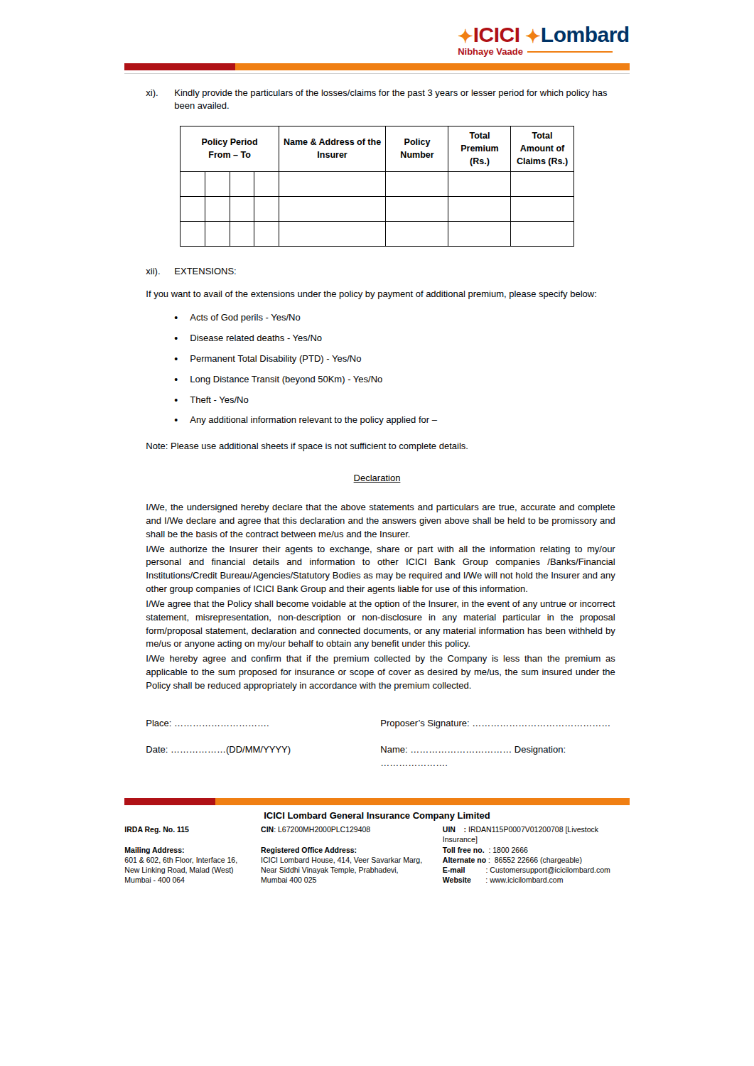✦ICICI ✦Lombard
Nibhaye Vaade
xi).
Kindly provide the particulars of the losses/claims for the past 3 years or lesser period for which policy has been availed.
| Policy Period From – To | Name & Address of the Insurer | Policy Number | Total Premium (Rs.) | Total Amount of Claims (Rs.) |
| --- | --- | --- | --- | --- |
xii).
EXTENSIONS:
If you want to avail of the extensions under the policy by payment of additional premium, please specify below:
Acts of God perils - Yes/No
Disease related deaths - Yes/No
Permanent Total Disability (PTD) - Yes/No
Long Distance Transit (beyond 50Km) - Yes/No
Theft - Yes/No
Any additional information relevant to the policy applied for –
Note: Please use additional sheets if space is not sufficient to complete details.
Declaration
I/We, the undersigned hereby declare that the above statements and particulars are true, accurate and complete and I/We declare and agree that this declaration and the answers given above shall be held to be promissory and shall be the basis of the contract between me/us and the Insurer.
I/We authorize the Insurer their agents to exchange, share or part with all the information relating to my/our personal and financial details and information to other ICICI Bank Group companies /Banks/Financial Institutions/Credit Bureau/Agencies/Statutory Bodies as may be required and I/We will not hold the Insurer and any other group companies of ICICI Bank Group and their agents liable for use of this information.
I/We agree that the Policy shall become voidable at the option of the Insurer, in the event of any untrue or incorrect statement, misrepresentation, non-description or non-disclosure in any material particular in the proposal form/proposal statement, declaration and connected documents, or any material information has been withheld by me/us or anyone acting on my/our behalf to obtain any benefit under this policy.
I/We hereby agree and confirm that if the premium collected by the Company is less than the premium as applicable to the sum proposed for insurance or scope of cover as desired by me/us, the sum insured under the Policy shall be reduced appropriately in accordance with the premium collected.
Place: ………………………….
Proposer’s Signature: ………………………………………
Date: ………………(DD/MM/YYYY)
Name: …………………………… Designation: ………………….
ICICI Lombard General Insurance Company Limited
| IRDA Reg. No. 115 | CIN : L67200MH2000PLC129408 | UIN : IRDAN115P0007V01200708 [Livestock Insurance] |
| Mailing Address: | Registered Office Address: | Toll free no. : 1800 2666 |
| 601 & 602, 6th Floor, Interface 16, | ICICI Lombard House, 414, Veer Savarkar Marg, | Alternate no : 86552 22666 (chargeable) |
| New Linking Road, Malad (West) | Near Siddhi Vinayak Temple, Prabhadevi, | E-mail : Customersupport@icicilombard.com |
| Mumbai - 400 064 | Mumbai 400 025 | Website : www.icicilombard.com |